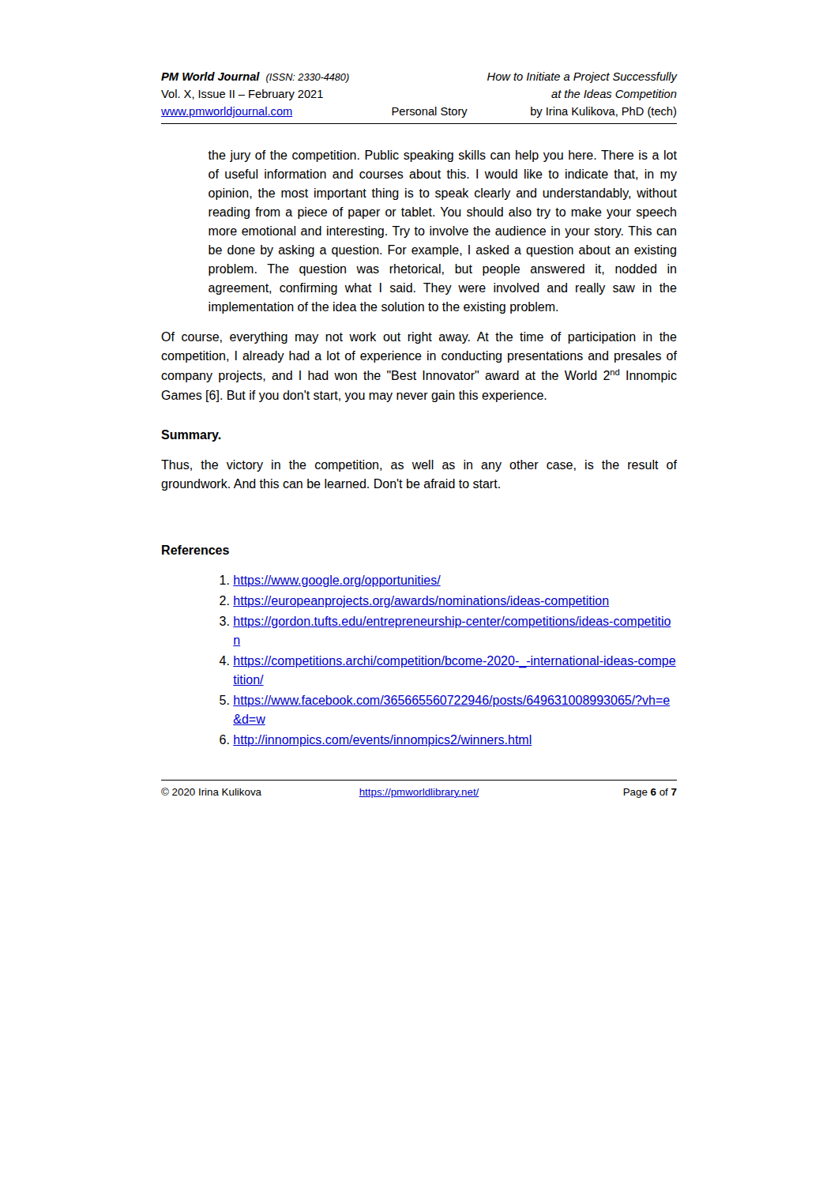| PM World Journal (ISSN: 2330-4480) | | How to Initiate a Project Successfully |
| Vol. X, Issue II – February 2021 | | at the Ideas Competition |
| www.pmworldjournal.com | Personal Story | by Irina Kulikova, PhD (tech) |
the jury of the competition. Public speaking skills can help you here. There is a lot of useful information and courses about this. I would like to indicate that, in my opinion, the most important thing is to speak clearly and understandably, without reading from a piece of paper or tablet. You should also try to make your speech more emotional and interesting. Try to involve the audience in your story. This can be done by asking a question. For example, I asked a question about an existing problem. The question was rhetorical, but people answered it, nodded in agreement, confirming what I said. They were involved and really saw in the implementation of the idea the solution to the existing problem.
Of course, everything may not work out right away. At the time of participation in the competition, I already had a lot of experience in conducting presentations and presales of company projects, and I had won the "Best Innovator" award at the World 2nd Innompic Games [6]. But if you don't start, you may never gain this experience.
Summary.
Thus, the victory in the competition, as well as in any other case, is the result of groundwork. And this can be learned. Don't be afraid to start.
References
https://www.google.org/opportunities/
https://europeanprojects.org/awards/nominations/ideas-competition
https://gordon.tufts.edu/entrepreneurship-center/competitions/ideas-competition
https://competitions.archi/competition/bcome-2020-_-international-ideas-competition/
https://www.facebook.com/365665560722946/posts/649631008993065/?vh=e&d=w
http://innompics.com/events/innompics2/winners.html
| © 2020 Irina Kulikova | https://pmworldlibrary.net/ | Page 6 of 7 |